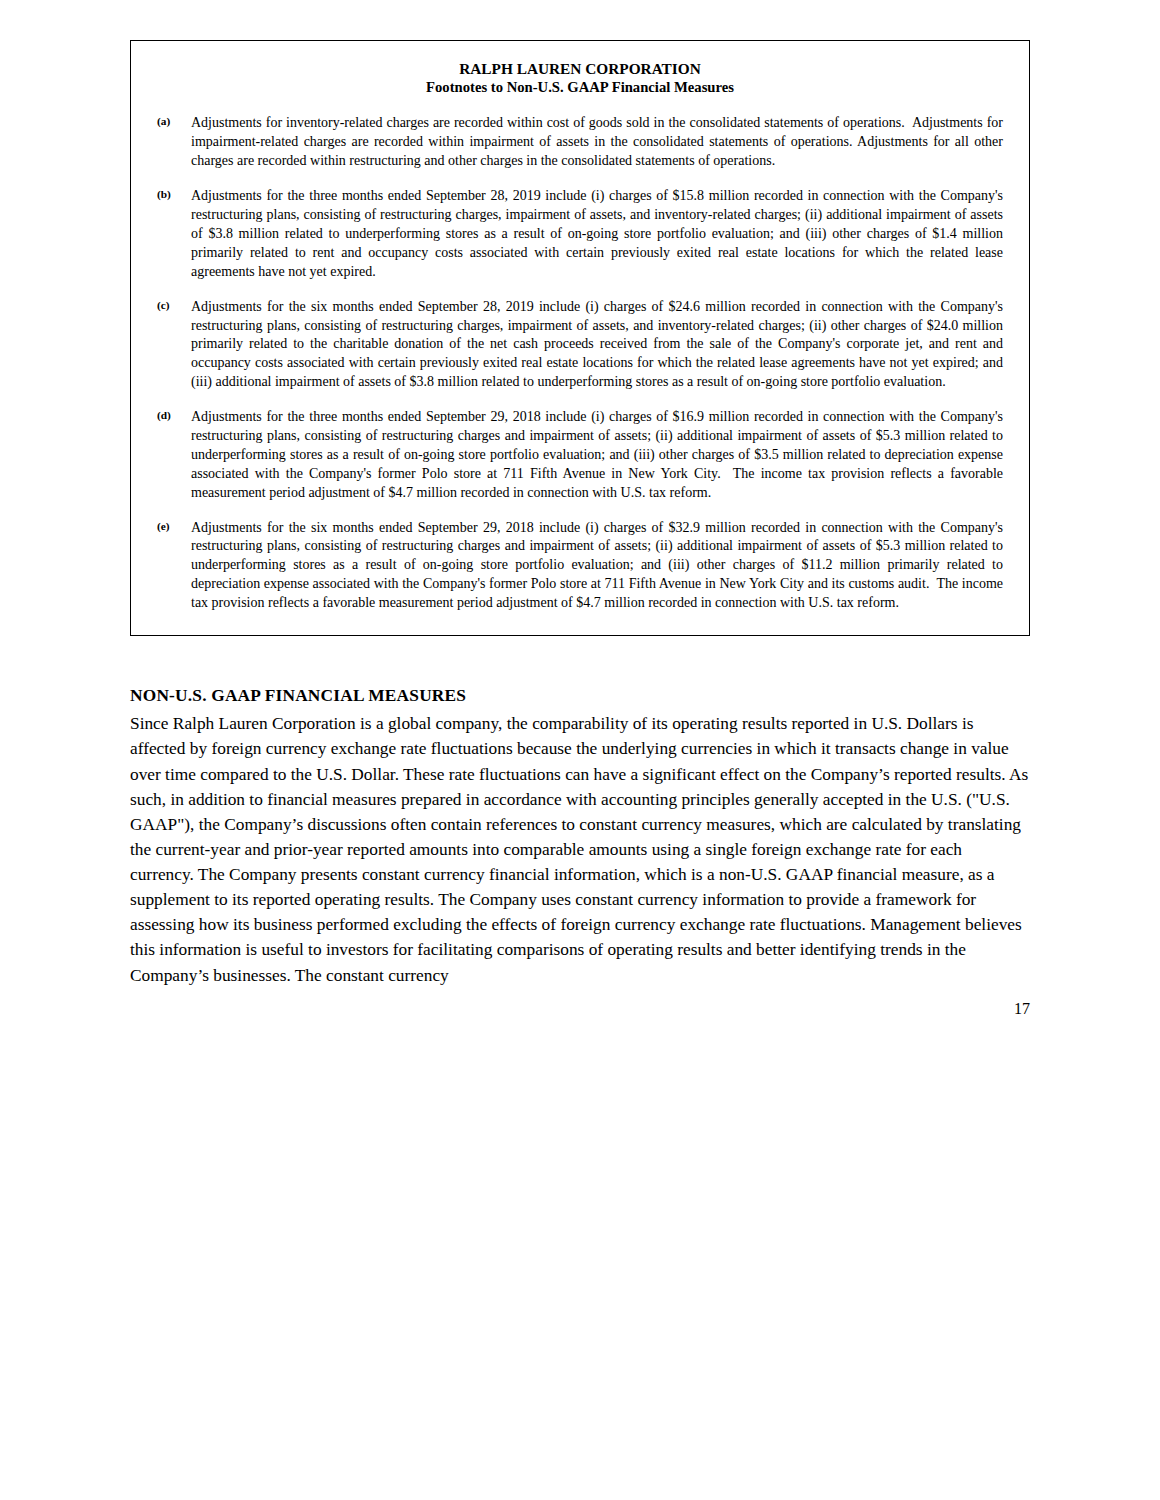RALPH LAUREN CORPORATION Footnotes to Non-U.S. GAAP Financial Measures
| (a) | Adjustments for inventory-related charges are recorded within cost of goods sold in the consolidated statements of operations. Adjustments for impairment-related charges are recorded within impairment of assets in the consolidated statements of operations. Adjustments for all other charges are recorded within restructuring and other charges in the consolidated statements of operations. |
| (b) | Adjustments for the three months ended September 28, 2019 include (i) charges of $15.8 million recorded in connection with the Company's restructuring plans, consisting of restructuring charges, impairment of assets, and inventory-related charges; (ii) additional impairment of assets of $3.8 million related to underperforming stores as a result of on-going store portfolio evaluation; and (iii) other charges of $1.4 million primarily related to rent and occupancy costs associated with certain previously exited real estate locations for which the related lease agreements have not yet expired. |
| (c) | Adjustments for the six months ended September 28, 2019 include (i) charges of $24.6 million recorded in connection with the Company's restructuring plans, consisting of restructuring charges, impairment of assets, and inventory-related charges; (ii) other charges of $24.0 million primarily related to the charitable donation of the net cash proceeds received from the sale of the Company's corporate jet, and rent and occupancy costs associated with certain previously exited real estate locations for which the related lease agreements have not yet expired; and (iii) additional impairment of assets of $3.8 million related to underperforming stores as a result of on-going store portfolio evaluation. |
| (d) | Adjustments for the three months ended September 29, 2018 include (i) charges of $16.9 million recorded in connection with the Company's restructuring plans, consisting of restructuring charges and impairment of assets; (ii) additional impairment of assets of $5.3 million related to underperforming stores as a result of on-going store portfolio evaluation; and (iii) other charges of $3.5 million related to depreciation expense associated with the Company's former Polo store at 711 Fifth Avenue in New York City. The income tax provision reflects a favorable measurement period adjustment of $4.7 million recorded in connection with U.S. tax reform. |
| (e) | Adjustments for the six months ended September 29, 2018 include (i) charges of $32.9 million recorded in connection with the Company's restructuring plans, consisting of restructuring charges and impairment of assets; (ii) additional impairment of assets of $5.3 million related to underperforming stores as a result of on-going store portfolio evaluation; and (iii) other charges of $11.2 million primarily related to depreciation expense associated with the Company's former Polo store at 711 Fifth Avenue in New York City and its customs audit. The income tax provision reflects a favorable measurement period adjustment of $4.7 million recorded in connection with U.S. tax reform. |
NON-U.S. GAAP FINANCIAL MEASURES
Since Ralph Lauren Corporation is a global company, the comparability of its operating results reported in U.S. Dollars is affected by foreign currency exchange rate fluctuations because the underlying currencies in which it transacts change in value over time compared to the U.S. Dollar. These rate fluctuations can have a significant effect on the Company’s reported results. As such, in addition to financial measures prepared in accordance with accounting principles generally accepted in the U.S. ("U.S. GAAP"), the Company’s discussions often contain references to constant currency measures, which are calculated by translating the current-year and prior-year reported amounts into comparable amounts using a single foreign exchange rate for each currency. The Company presents constant currency financial information, which is a non-U.S. GAAP financial measure, as a supplement to its reported operating results. The Company uses constant currency information to provide a framework for assessing how its business performed excluding the effects of foreign currency exchange rate fluctuations. Management believes this information is useful to investors for facilitating comparisons of operating results and better identifying trends in the Company’s businesses. The constant currency
17